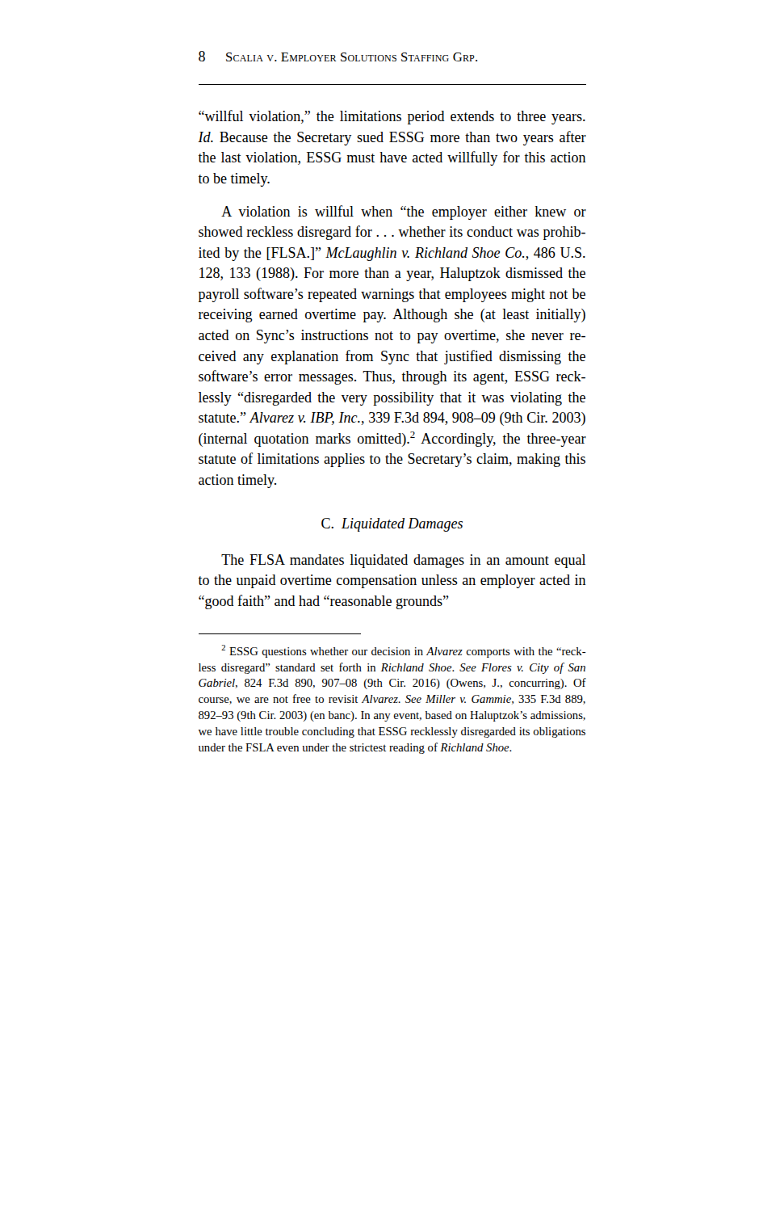8
Scalia v. Employer Solutions Staffing Grp.
“willful violation,” the limitations period extends to three years. Id. Because the Secretary sued ESSG more than two years after the last violation, ESSG must have acted willfully for this action to be timely.
A violation is willful when “the employer either knew or showed reckless disregard for . . . whether its conduct was prohibited by the [FLSA.]” McLaughlin v. Richland Shoe Co., 486 U.S. 128, 133 (1988). For more than a year, Haluptzok dismissed the payroll software’s repeated warnings that employees might not be receiving earned overtime pay. Although she (at least initially) acted on Sync’s instructions not to pay overtime, she never received any explanation from Sync that justified dismissing the software’s error messages. Thus, through its agent, ESSG recklessly “disregarded the very possibility that it was violating the statute.” Alvarez v. IBP, Inc., 339 F.3d 894, 908–09 (9th Cir. 2003) (internal quotation marks omitted).2 Accordingly, the three-year statute of limitations applies to the Secretary’s claim, making this action timely.
C. Liquidated Damages
The FLSA mandates liquidated damages in an amount equal to the unpaid overtime compensation unless an employer acted in “good faith” and had “reasonable grounds”
2 ESSG questions whether our decision in Alvarez comports with the “reckless disregard” standard set forth in Richland Shoe. See Flores v. City of San Gabriel, 824 F.3d 890, 907–08 (9th Cir. 2016) (Owens, J., concurring). Of course, we are not free to revisit Alvarez. See Miller v. Gammie, 335 F.3d 889, 892–93 (9th Cir. 2003) (en banc). In any event, based on Haluptzok’s admissions, we have little trouble concluding that ESSG recklessly disregarded its obligations under the FSLA even under the strictest reading of Richland Shoe.